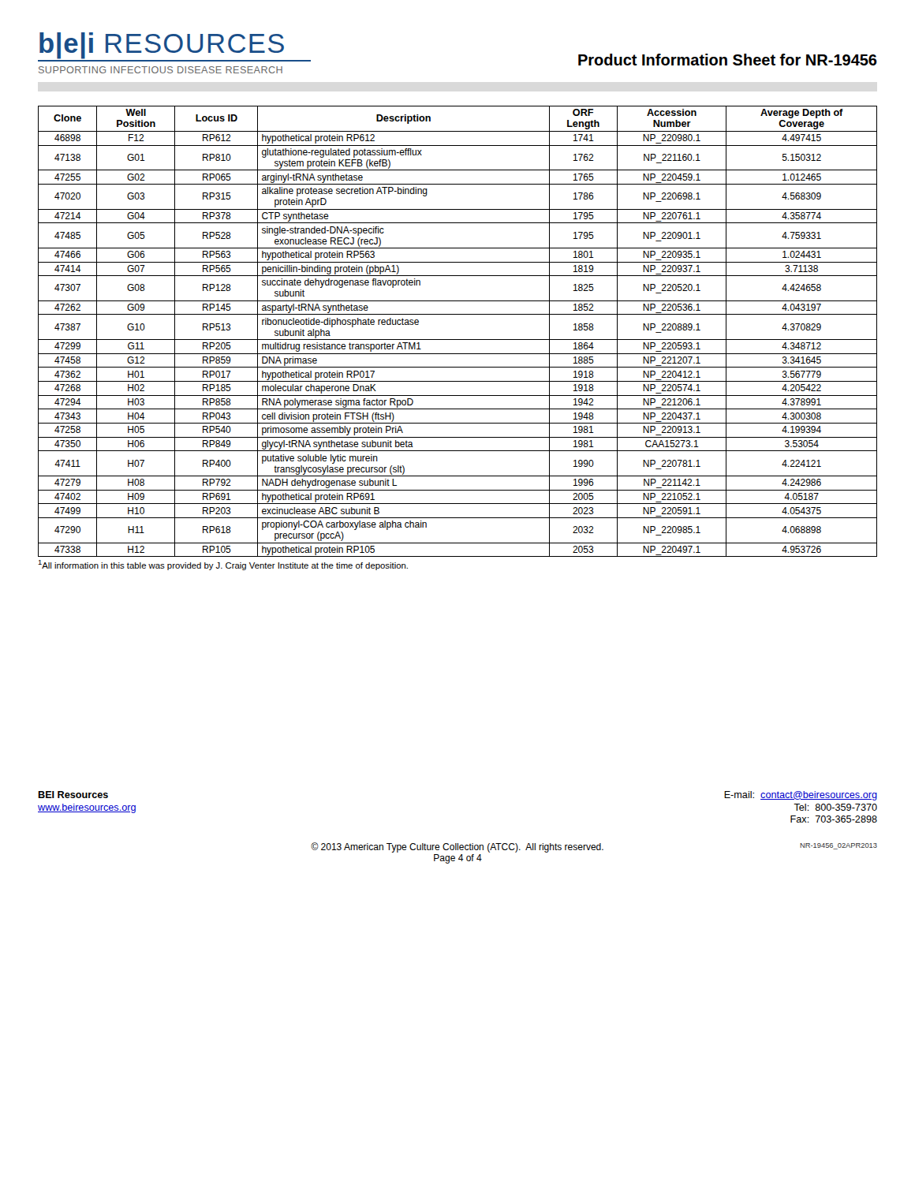b|e|i RESOURCES
SUPPORTING INFECTIOUS DISEASE RESEARCH
Product Information Sheet for NR-19456
| Clone | Well Position | Locus ID | Description | ORF Length | Accession Number | Average Depth of Coverage |
| --- | --- | --- | --- | --- | --- | --- |
| 46898 | F12 | RP612 | hypothetical protein RP612 | 1741 | NP_220980.1 | 4.497415 |
| 47138 | G01 | RP810 | glutathione-regulated potassium-efflux system protein KEFB (kefB) | 1762 | NP_221160.1 | 5.150312 |
| 47255 | G02 | RP065 | arginyl-tRNA synthetase | 1765 | NP_220459.1 | 1.012465 |
| 47020 | G03 | RP315 | alkaline protease secretion ATP-binding protein AprD | 1786 | NP_220698.1 | 4.568309 |
| 47214 | G04 | RP378 | CTP synthetase | 1795 | NP_220761.1 | 4.358774 |
| 47485 | G05 | RP528 | single-stranded-DNA-specific exonuclease RECJ (recJ) | 1795 | NP_220901.1 | 4.759331 |
| 47466 | G06 | RP563 | hypothetical protein RP563 | 1801 | NP_220935.1 | 1.024431 |
| 47414 | G07 | RP565 | penicillin-binding protein (pbpA1) | 1819 | NP_220937.1 | 3.71138 |
| 47307 | G08 | RP128 | succinate dehydrogenase flavoprotein subunit | 1825 | NP_220520.1 | 4.424658 |
| 47262 | G09 | RP145 | aspartyl-tRNA synthetase | 1852 | NP_220536.1 | 4.043197 |
| 47387 | G10 | RP513 | ribonucleotide-diphosphate reductase subunit alpha | 1858 | NP_220889.1 | 4.370829 |
| 47299 | G11 | RP205 | multidrug resistance transporter ATM1 | 1864 | NP_220593.1 | 4.348712 |
| 47458 | G12 | RP859 | DNA primase | 1885 | NP_221207.1 | 3.341645 |
| 47362 | H01 | RP017 | hypothetical protein RP017 | 1918 | NP_220412.1 | 3.567779 |
| 47268 | H02 | RP185 | molecular chaperone DnaK | 1918 | NP_220574.1 | 4.205422 |
| 47294 | H03 | RP858 | RNA polymerase sigma factor RpoD | 1942 | NP_221206.1 | 4.378991 |
| 47343 | H04 | RP043 | cell division protein FTSH (ftsH) | 1948 | NP_220437.1 | 4.300308 |
| 47258 | H05 | RP540 | primosome assembly protein PriA | 1981 | NP_220913.1 | 4.199394 |
| 47350 | H06 | RP849 | glycyl-tRNA synthetase subunit beta | 1981 | CAA15273.1 | 3.53054 |
| 47411 | H07 | RP400 | putative soluble lytic murein transglycosylase precursor (slt) | 1990 | NP_220781.1 | 4.224121 |
| 47279 | H08 | RP792 | NADH dehydrogenase subunit L | 1996 | NP_221142.1 | 4.242986 |
| 47402 | H09 | RP691 | hypothetical protein RP691 | 2005 | NP_221052.1 | 4.05187 |
| 47499 | H10 | RP203 | excinuclease ABC subunit B | 2023 | NP_220591.1 | 4.054375 |
| 47290 | H11 | RP618 | propionyl-COA carboxylase alpha chain precursor (pccA) | 2032 | NP_220985.1 | 4.068898 |
| 47338 | H12 | RP105 | hypothetical protein RP105 | 2053 | NP_220497.1 | 4.953726 |
1All information in this table was provided by J. Craig Venter Institute at the time of deposition.
BEI Resources
www.beiresources.org
E-mail: contact@beiresources.org
Tel: 800-359-7370
Fax: 703-365-2898
© 2013 American Type Culture Collection (ATCC). All rights reserved.
Page 4 of 4 NR-19456_02APR2013